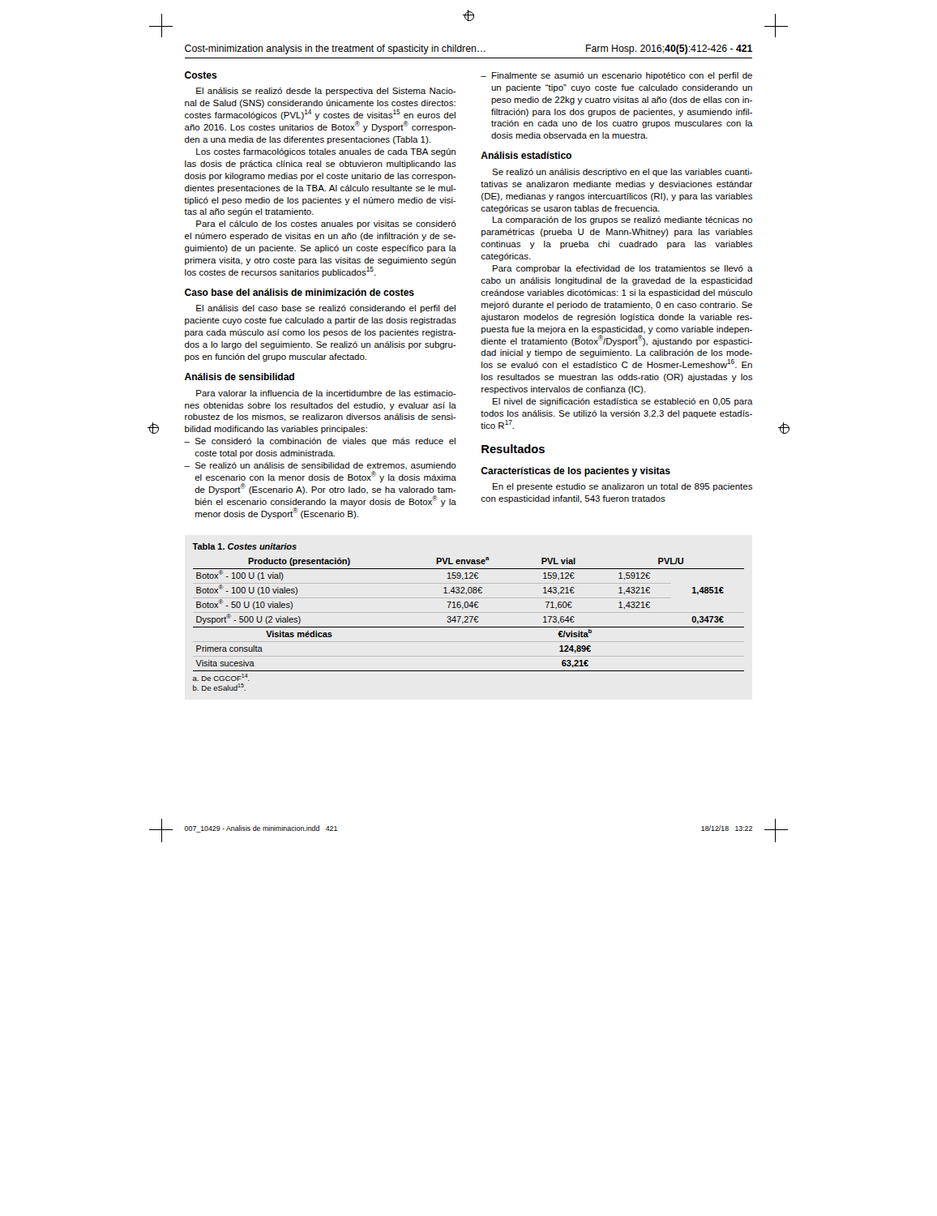Cost-minimization analysis in the treatment of spasticity in children…
Farm Hosp. 2016;40(5):412-426 - 421
Costes
El análisis se realizó desde la perspectiva del Sistema Nacional de Salud (SNS) considerando únicamente los costes directos: costes farmacológicos (PVL)14 y costes de visitas15 en euros del año 2016. Los costes unitarios de Botox® y Dysport® corresponden a una media de las diferentes presentaciones (Tabla 1).
Los costes farmacológicos totales anuales de cada TBA según las dosis de práctica clínica real se obtuvieron multiplicando las dosis por kilogramo medias por el coste unitario de las correspondientes presentaciones de la TBA. Al cálculo resultante se le multiplicó el peso medio de los pacientes y el número medio de visitas al año según el tratamiento.
Para el cálculo de los costes anuales por visitas se consideró el número esperado de visitas en un año (de infiltración y de seguimiento) de un paciente. Se aplicó un coste específico para la primera visita, y otro coste para las visitas de seguimiento según los costes de recursos sanitarios publicados15.
Caso base del análisis de minimización de costes
El análisis del caso base se realizó considerando el perfil del paciente cuyo coste fue calculado a partir de las dosis registradas para cada músculo así como los pesos de los pacientes registrados a lo largo del seguimiento. Se realizó un análisis por subgrupos en función del grupo muscular afectado.
Análisis de sensibilidad
Para valorar la influencia de la incertidumbre de las estimaciones obtenidas sobre los resultados del estudio, y evaluar así la robustez de los mismos, se realizaron diversos análisis de sensibilidad modificando las variables principales:
Se consideró la combinación de viales que más reduce el coste total por dosis administrada.
Se realizó un análisis de sensibilidad de extremos, asumiendo el escenario con la menor dosis de Botox® y la dosis máxima de Dysport® (Escenario A). Por otro lado, se ha valorado también el escenario considerando la mayor dosis de Botox® y la menor dosis de Dysport® (Escenario B).
Finalmente se asumió un escenario hipotético con el perfil de un paciente “tipo” cuyo coste fue calculado considerando un peso medio de 22kg y cuatro visitas al año (dos de ellas con infiltración) para los dos grupos de pacientes, y asumiendo infiltración en cada uno de los cuatro grupos musculares con la dosis media observada en la muestra.
Análisis estadístico
Se realizó un análisis descriptivo en el que las variables cuantitativas se analizaron mediante medias y desviaciones estándar (DE), medianas y rangos intercuartílicos (RI), y para las variables categóricas se usaron tablas de frecuencia.
La comparación de los grupos se realizó mediante técnicas no paramétricas (prueba U de Mann-Whitney) para las variables continuas y la prueba chi cuadrado para las variables categóricas.
Para comprobar la efectividad de los tratamientos se llevó a cabo un análisis longitudinal de la gravedad de la espasticidad creándose variables dicotómicas: 1 si la espasticidad del músculo mejoró durante el periodo de tratamiento, 0 en caso contrario. Se ajustaron modelos de regresión logística donde la variable respuesta fue la mejora en la espasticidad, y como variable independiente el tratamiento (Botox®/Dysport®), ajustando por espasticidad inicial y tiempo de seguimiento. La calibración de los modelos se evaluó con el estadístico C de Hosmer-Lemeshow16. En los resultados se muestran las odds-ratio (OR) ajustadas y los respectivos intervalos de confianza (IC).
El nivel de significación estadística se estableció en 0,05 para todos los análisis. Se utilizó la versión 3.2.3 del paquete estadístico R17.
Resultados
Características de los pacientes y visitas
En el presente estudio se analizaron un total de 895 pacientes con espasticidad infantil, 543 fueron tratados
Tabla 1. Costes unitarios
| Producto (presentación) | PVL envase a | PVL vial | PVL/U |
| --- | --- | --- | --- |
| Botox ® - 100 U (1 vial) | 159,12€ | 159,12€ | 1,5912€ | 1,4851€ |
| Botox ® - 100 U (10 viales) | 1.432,08€ | 143,21€ | 1,4321€ |
| Botox ® - 50 U (10 viales) | 716,04€ | 71,60€ | 1,4321€ |
| Dysport ® - 500 U (2 viales) | 347,27€ | 173,64€ | | 0,3473€ |
| Visitas médicas | €/visita b |
| Primera consulta | 124,89€ |
| Visita sucesiva | 63,21€ |
a. De CGCOF14.
b. De eSalud15.
007_10429 - Analisis de miniminacion.indd 421
18/12/18 13:22